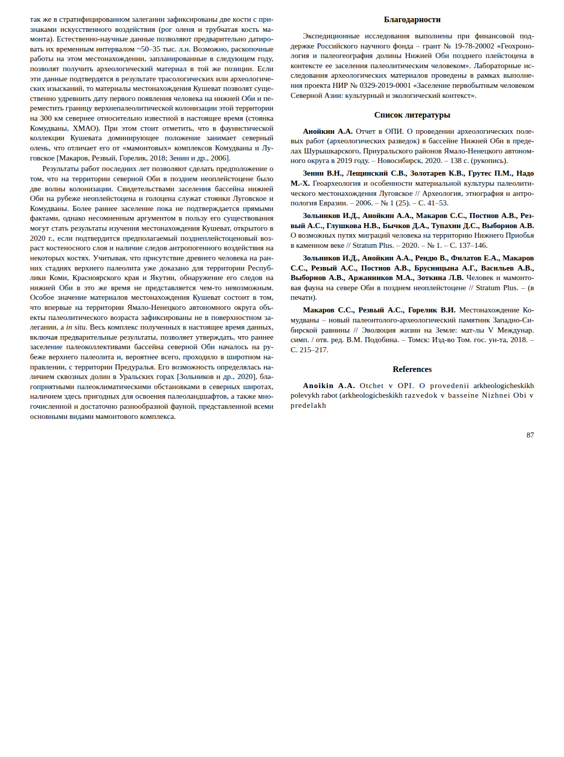так же в стратифицированном залегании зафиксированы две кости с признаками искусственного воздействия (рог оленя и трубчатая кость мамонта). Естественно-научные данные позволяют предварительно датировать их временным интервалом ~50–35 тыс. л.н. Возможно, раскопочные работы на этом местонахождении, запланированные в следующем году, позволят получить археологический материал в той же позиции. Если эти данные подтвердятся в результате трасологических или археологических изысканий, то материалы местонахождения Кушеват позволят существенно удревнить дату первого появления человека на нижней Оби и переместить границу верхнепалеолитической колонизации этой территории на 300 км севернее относительно известной в настоящее время (стоянка Комудваны, ХМАО). При этом стоит отметить, что в фаунистической коллекции Кушевата доминирующее положение занимает северный олень, что отличает его от «мамонтовых» комплексов Комудваны и Луговское [Макаров, Резвый, Горелик, 2018; Зенин и др., 2006].
Результаты работ последних лет позволяют сделать предположение о том, что на территории северной Оби в позднем неоплейстоцене было две волны колонизации. Свидетельствами заселения бассейна нижней Оби на рубеже неоплейстоцена и голоцена служат стоянки Луговское и Комудваны. Более раннее заселение пока не подтверждается прямыми фактами, однако несомненным аргументом в пользу его существования могут стать результаты изучения местонахождения Кушеват, открытого в 2020 г., если подтвердится предполагаемый позднеплейстоценовый возраст костеносного слоя и наличие следов антропогенного воздействия на некоторых костях. Учитывая, что присутствие древнего человека на ранних стадиях верхнего палеолита уже доказано для территории Республики Коми, Красноярского края и Якутии, обнаружение его следов на нижней Оби в это же время не представляется чем-то невозможным. Особое значение материалов местонахождения Кушеват состоит в том, что впервые на территории Ямало-Ненецкого автономного округа объекты палеолитического возраста зафиксированы не в поверхностном залегании, а in situ. Весь комплекс полученных в настоящее время данных, включая предварительные результаты, позволяет утверждать, что раннее заселение палеоколлективами бассейна северной Оби началось на рубеже верхнего палеолита и, вероятнее всего, проходило в широтном направлении, с территории Предуралья. Его возможность определялась наличием сквозных долин в Уральских горах [Зольников и др., 2020], благоприятными палеоклиматическими обстановками в северных широтах, наличием здесь пригодных для освоения палеоландшафтов, а также многочисленной и достаточно разнообразной фауной, представленной всеми основными видами мамонтового комплекса.
Благодарности
Экспедиционные исследования выполнены при финансовой поддержке Российского научного фонда – грант № 19-78-20002 «Геохронология и палеогеография долины Нижней Оби позднего плейстоцена в контексте ее заселения палеолитическим человеком». Лабораторные исследования археологических материалов проведены в рамках выполнения проекта НИР № 0329-2019-0001 «Заселение первобытным человеком Северной Азии: культурный и экологический контекст».
Список литературы
Анойкин А.А. Отчет в ОПИ. О проведении археологических полевых работ (археологических разведок) в бассейне Нижней Оби в пределах Шурышкарского, Приуральского районов Ямало-Ненецкого автономного округа в 2019 году. – Новосибирск, 2020. – 138 с. (рукопись).
Зенин В.Н., Лещинский С.В., Золотарев К.В., Грутес П.М., Надо М.-Х. Геоархеология и особенности материальной культуры палеолитического местонахождения Луговское // Археология, этнография и антропология Евразии. – 2006. – № 1 (25). – С. 41–53.
Зольников И.Д., Анойкин А.А., Макаров С.С., Постнов А.В., Резвый А.С., Глушкова Н.В., Бычков Д.А., Тупахин Д.С., Выборнов А.В. О возможных путях миграций человека на территорию Нижнего Приобья в каменном веке // Stratum Plus. – 2020. – № 1. – С. 137–146.
Зольников И.Д., Анойкин А.А., Рендю В., Филатов Е.А., Макаров С.С., Резвый А.С., Постнов А.В., Брусницына А.Г., Васильев А.В., Выборнов А.В., Аржанников М.А., Зоткина Л.В. Человек и мамонтовая фауна на севере Оби в позднем неоплейстоцене // Stratum Plus. – (в печати).
Макаров С.С., Резвый А.С., Горелик В.И. Местонахождение Комудваны – новый палеонтолого-археологический памятник Западно-Сибирской равнины // Эволюция жизни на Земле: мат-лы V Междунар. симп. / отв. ред. В.М. Подобина. – Томск: Изд-во Том. гос. ун-та, 2018. – С. 215–217.
References
Anoikin A.A. Otchet v OPI. O provedenii arkheologicheskikh polevykh rabot (arkheologicheskikh razvedok v basseine Nizhnei Obi v predelakh
87